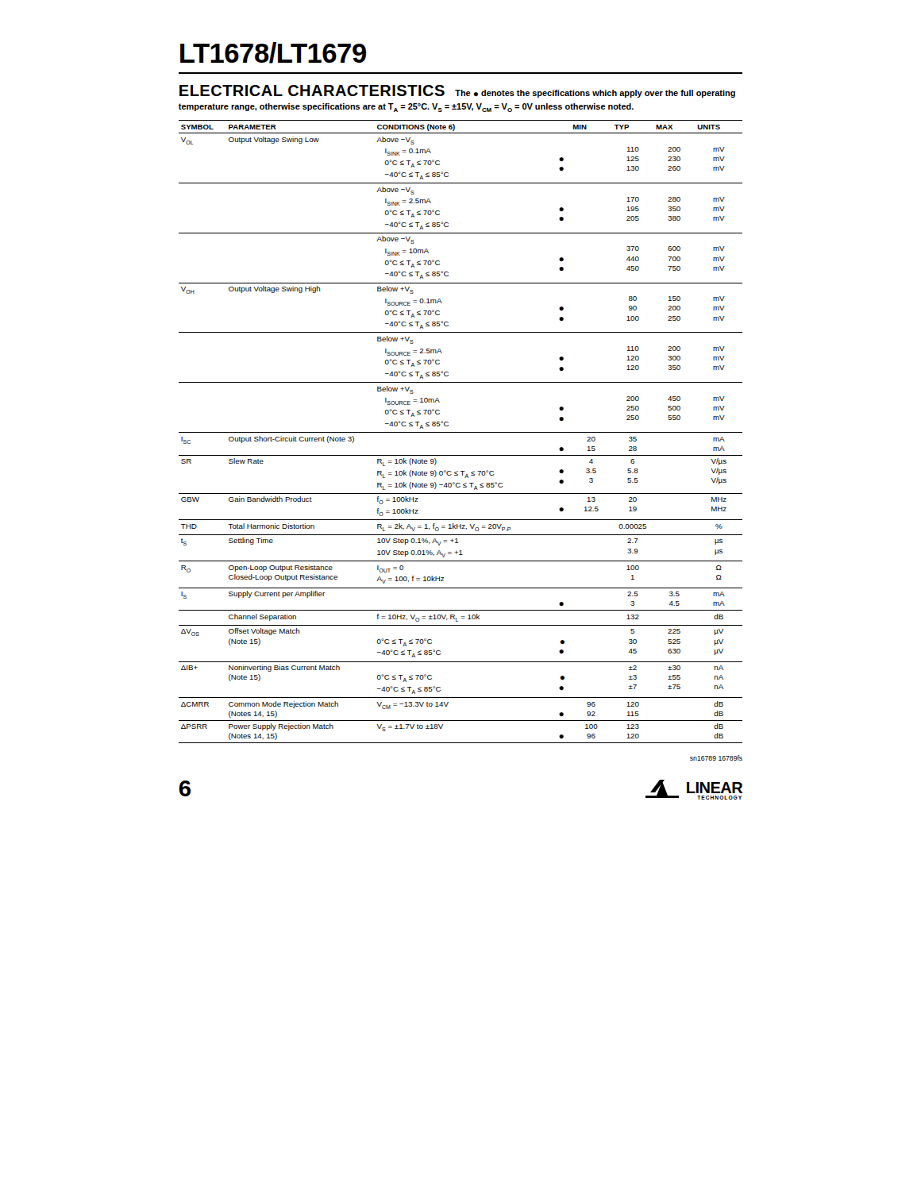LT1678/LT1679
ELECTRICAL CHARACTERISTICS The ● denotes the specifications which apply over the full operating
temperature range, otherwise specifications are at TA = 25°C. VS = ±15V, VCM = VO = 0V unless otherwise noted.
| SYMBOL | PARAMETER | CONDITIONS (Note 6) | | MIN | TYP | MAX | UNITS |
| --- | --- | --- | --- | --- | --- | --- | --- |
| V OL | Output Voltage Swing Low | Above −V S I SINK = 0.1mA 0°C ≤ T A ≤ 70°C −40°C ≤ T A ≤ 85°C | ● ● | | 110 125 130 | 200 230 260 | mV mV mV |
| | | Above −V S I SINK = 2.5mA 0°C ≤ T A ≤ 70°C −40°C ≤ T A ≤ 85°C | ● ● | | 170 195 205 | 280 350 380 | mV mV mV |
| | | Above −V S I SINK = 10mA 0°C ≤ T A ≤ 70°C −40°C ≤ T A ≤ 85°C | ● ● | | 370 440 450 | 600 700 750 | mV mV mV |
| V OH | Output Voltage Swing High | Below +V S I SOURCE = 0.1mA 0°C ≤ T A ≤ 70°C −40°C ≤ T A ≤ 85°C | ● ● | | 80 90 100 | 150 200 250 | mV mV mV |
| | | Below +V S I SOURCE = 2.5mA 0°C ≤ T A ≤ 70°C −40°C ≤ T A ≤ 85°C | ● ● | | 110 120 120 | 200 300 350 | mV mV mV |
| | | Below +V S I SOURCE = 10mA 0°C ≤ T A ≤ 70°C −40°C ≤ T A ≤ 85°C | ● ● | | 200 250 250 | 450 500 550 | mV mV mV |
| I SC | Output Short-Circuit Current (Note 3) | | ● | 20 15 | 35 28 | | mA mA |
| SR | Slew Rate | R L = 10k (Note 9) R L = 10k (Note 9) 0°C ≤ T A ≤ 70°C R L = 10k (Note 9) −40°C ≤ T A ≤ 85°C | ● ● | 4 3.5 3 | 6 5.8 5.5 | | V/µs V/µs V/µs |
| GBW | Gain Bandwidth Product | f O = 100kHz f O = 100kHz | ● | 13 12.5 | 20 19 | | MHz MHz |
| THD | Total Harmonic Distortion | R L = 2k, A V = 1, f O = 1kHz, V O = 20V P-P | | | 0.00025 | | % |
| t S | Settling Time | 10V Step 0.1%, A V = +1 10V Step 0.01%, A V = +1 | | | 2.7 3.9 | | µs µs |
| R O | Open-Loop Output Resistance Closed-Loop Output Resistance | I OUT = 0 A V = 100, f = 10kHz | | | 100 1 | | Ω Ω |
| I S | Supply Current per Amplifier | | ● | | 2.5 3 | 3.5 4.5 | mA mA |
| | Channel Separation | f = 10Hz, V O = ±10V, R L = 10k | | | 132 | | dB |
| ΔV OS | Offset Voltage Match (Note 15) | 0°C ≤ T A ≤ 70°C −40°C ≤ T A ≤ 85°C | ● ● | | 5 30 45 | 225 525 630 | µV µV µV |
| ΔIB+ | Noninverting Bias Current Match (Note 15) | 0°C ≤ T A ≤ 70°C −40°C ≤ T A ≤ 85°C | ● ● | | ±2 ±3 ±7 | ±30 ±55 ±75 | nA nA nA |
| ΔCMRR | Common Mode Rejection Match (Notes 14, 15) | V CM = −13.3V to 14V | ● | 96 92 | 120 115 | | dB dB |
| ΔPSRR | Power Supply Rejection Match (Notes 14, 15) | V S = ±1.7V to ±18V | ● | 100 96 | 123 120 | | dB dB |
sn16789 16789fs
6
LINEARTECHNOLOGY